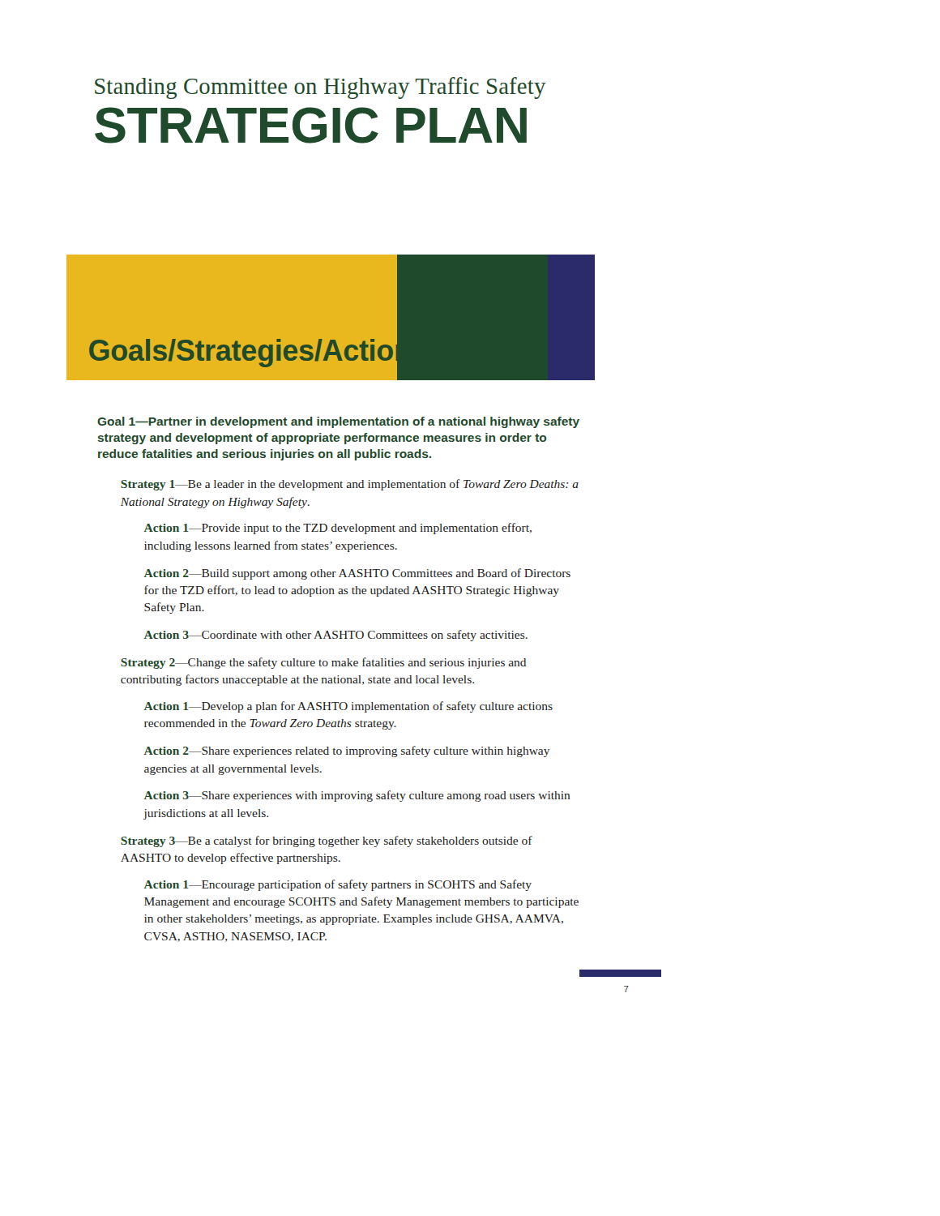Standing Committee on Highway Traffic Safety
STRATEGIC PLAN
Goals/Strategies/Actions
Goal 1—Partner in development and implementation of a national highway safety strategy and development of appropriate performance measures in order to reduce fatalities and serious injuries on all public roads.
Strategy 1—Be a leader in the development and implementation of Toward Zero Deaths: a National Strategy on Highway Safety.
Action 1—Provide input to the TZD development and implementation effort, including lessons learned from states’ experiences.
Action 2—Build support among other AASHTO Committees and Board of Directors for the TZD effort, to lead to adoption as the updated AASHTO Strategic Highway Safety Plan.
Action 3—Coordinate with other AASHTO Committees on safety activities.
Strategy 2—Change the safety culture to make fatalities and serious injuries and contributing factors unacceptable at the national, state and local levels.
Action 1—Develop a plan for AASHTO implementation of safety culture actions recommended in the Toward Zero Deaths strategy.
Action 2—Share experiences related to improving safety culture within highway agencies at all governmental levels.
Action 3—Share experiences with improving safety culture among road users within jurisdictions at all levels.
Strategy 3—Be a catalyst for bringing together key safety stakeholders outside of AASHTO to develop effective partnerships.
Action 1—Encourage participation of safety partners in SCOHTS and Safety Management and encourage SCOHTS and Safety Management members to participate in other stakeholders’ meetings, as appropriate. Examples include GHSA, AAMVA, CVSA, ASTHO, NASEMSO, IACP.
7